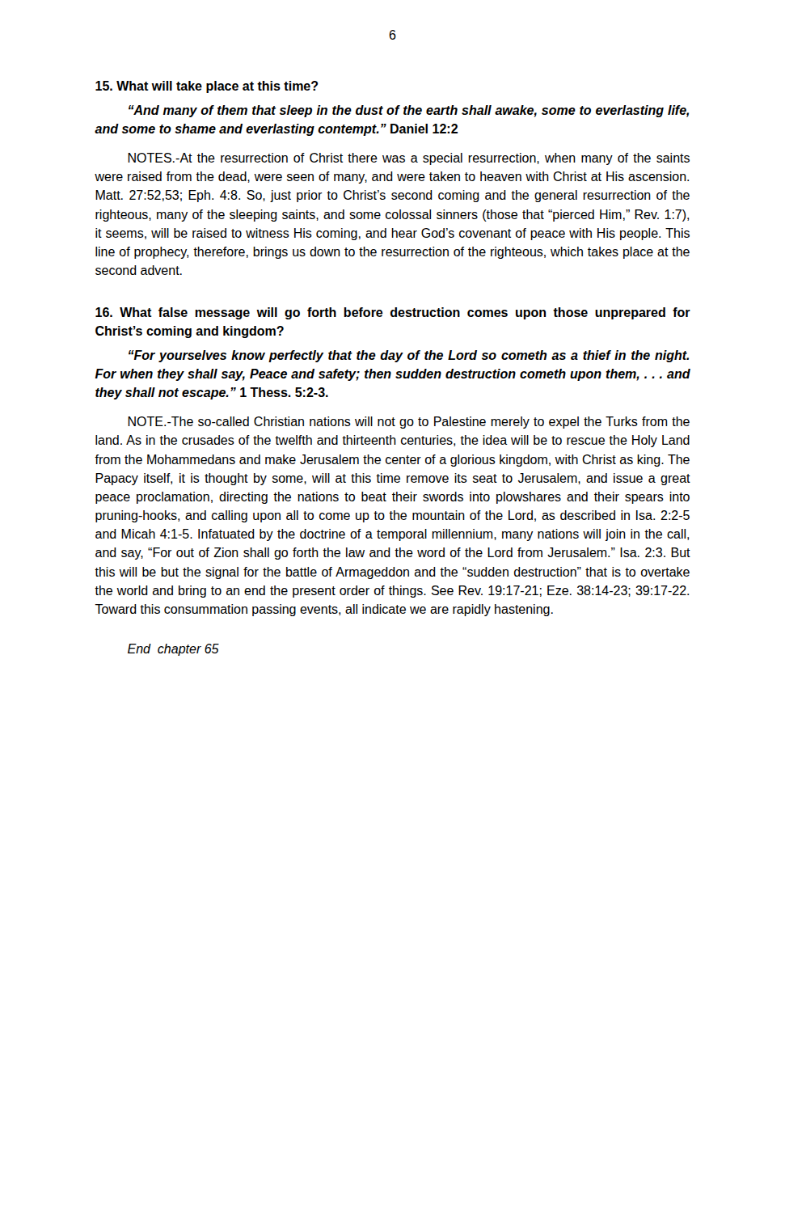6
15. What will take place at this time?
“And many of them that sleep in the dust of the earth shall awake, some to everlasting life, and some to shame and everlasting contempt.” Daniel 12:2
NOTES.-At the resurrection of Christ there was a special resurrection, when many of the saints were raised from the dead, were seen of many, and were taken to heaven with Christ at His ascension. Matt. 27:52,53; Eph. 4:8. So, just prior to Christ’s second coming and the general resurrection of the righteous, many of the sleeping saints, and some colossal sinners (those that “pierced Him,” Rev. 1:7), it seems, will be raised to witness His coming, and hear God’s covenant of peace with His people. This line of prophecy, therefore, brings us down to the resurrection of the righteous, which takes place at the second advent.
16. What false message will go forth before destruction comes upon those unprepared for Christ’s coming and kingdom?
“For yourselves know perfectly that the day of the Lord so cometh as a thief in the night. For when they shall say, Peace and safety; then sudden destruction cometh upon them, . . . and they shall not escape.” 1 Thess. 5:2-3.
NOTE.-The so-called Christian nations will not go to Palestine merely to expel the Turks from the land. As in the crusades of the twelfth and thirteenth centuries, the idea will be to rescue the Holy Land from the Mohammedans and make Jerusalem the center of a glorious kingdom, with Christ as king. The Papacy itself, it is thought by some, will at this time remove its seat to Jerusalem, and issue a great peace proclamation, directing the nations to beat their swords into plowshares and their spears into pruning-hooks, and calling upon all to come up to the mountain of the Lord, as described in Isa. 2:2-5 and Micah 4:1-5. Infatuated by the doctrine of a temporal millennium, many nations will join in the call, and say, “For out of Zion shall go forth the law and the word of the Lord from Jerusalem.” Isa. 2:3. But this will be but the signal for the battle of Armageddon and the “sudden destruction” that is to overtake the world and bring to an end the present order of things. See Rev. 19:17-21; Eze. 38:14-23; 39:17-22. Toward this consummation passing events, all indicate we are rapidly hastening.
End chapter 65